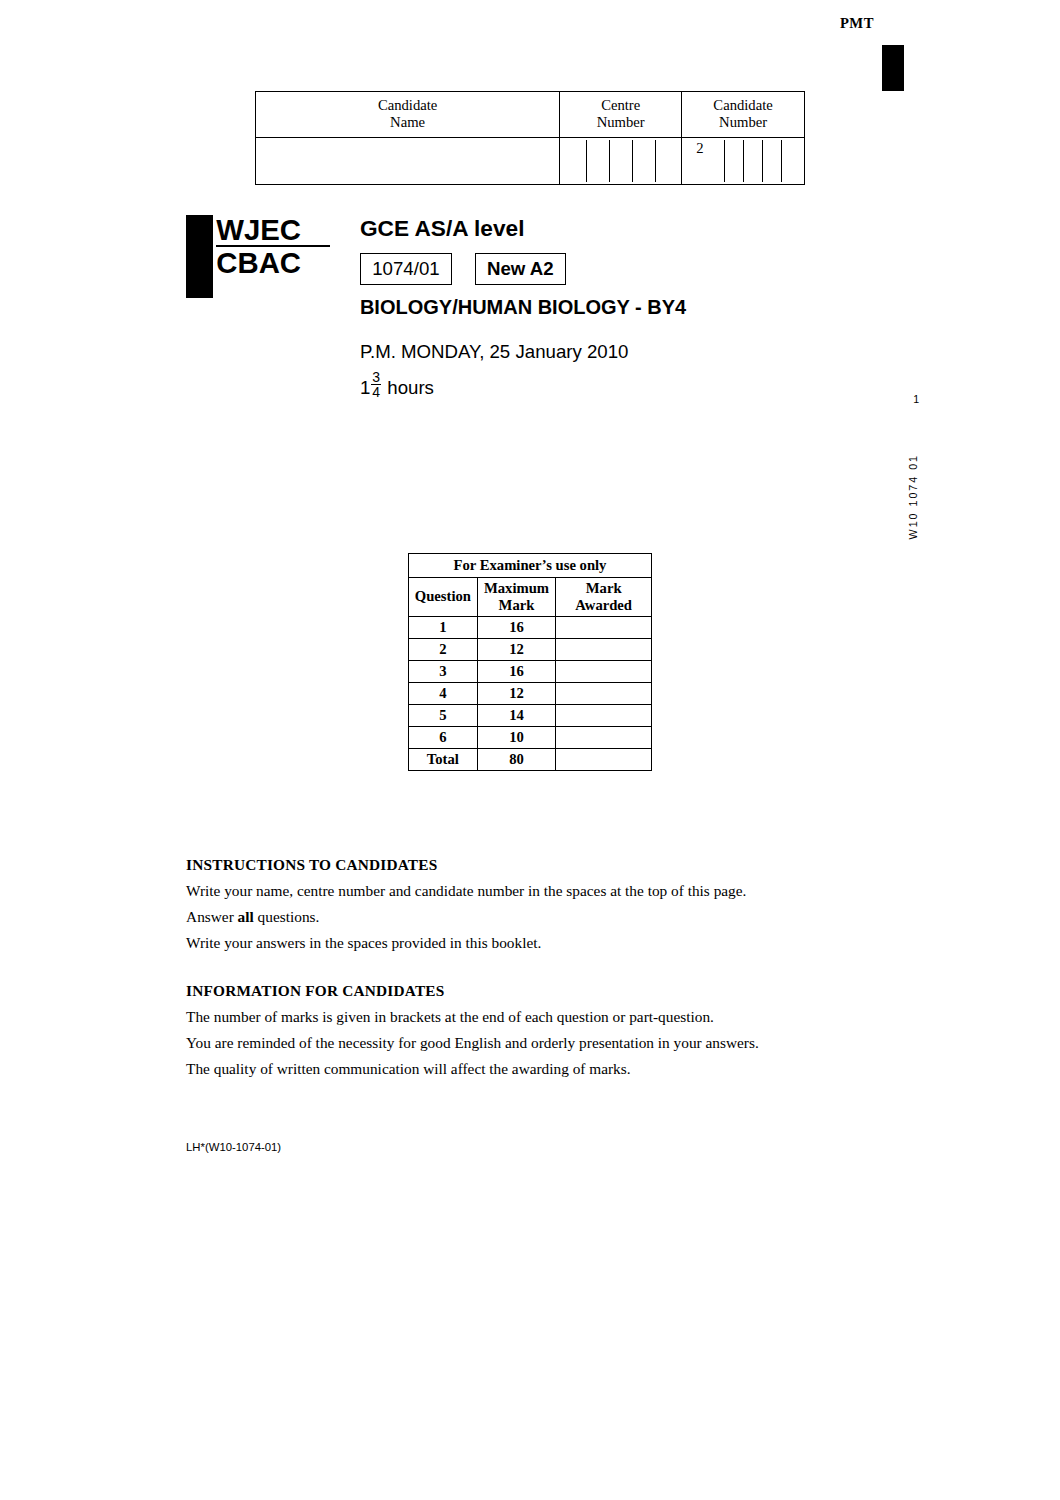PMT
| Candidate Name | Centre Number | Candidate Number |
| | | 2 |
WJEC CBAC
GCE AS/A level
1074/01 New A2
BIOLOGY/HUMAN BIOLOGY - BY4
P.M. MONDAY, 25 January 2010 134 hours
| For Examiner’s use only |
| --- |
| Question | Maximum Mark | Mark Awarded |
| 1 | 16 | |
| 2 | 12 | |
| 3 | 16 | |
| 4 | 12 | |
| 5 | 14 | |
| 6 | 10 | |
| Total | 80 | |
1
W10 1074 01
INSTRUCTIONS TO CANDIDATES
Write your name, centre number and candidate number in the spaces at the top of this page.
Answer all questions.
Write your answers in the spaces provided in this booklet.
INFORMATION FOR CANDIDATES
The number of marks is given in brackets at the end of each question or part-question.
You are reminded of the necessity for good English and orderly presentation in your answers.
The quality of written communication will affect the awarding of marks.
LH*(W10-1074-01)